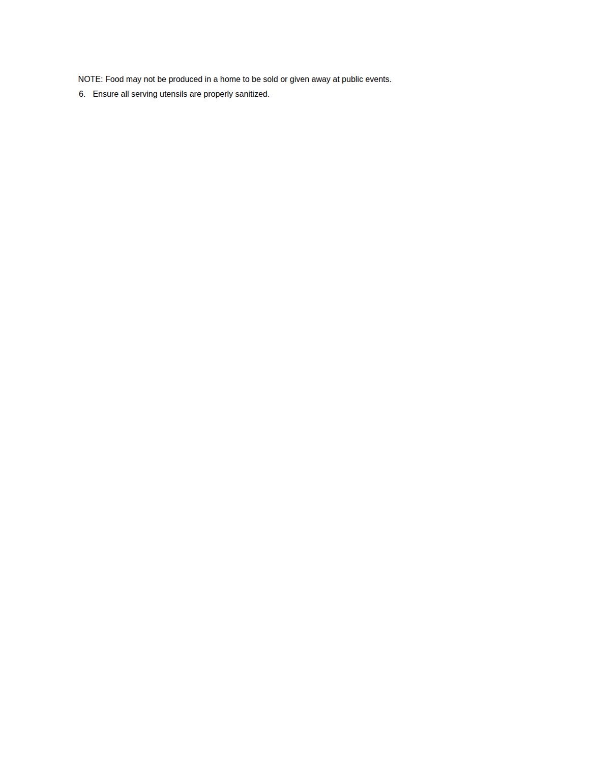NOTE: Food may not be produced in a home to be sold or given away at public events.
Ensure all serving utensils are properly sanitized.